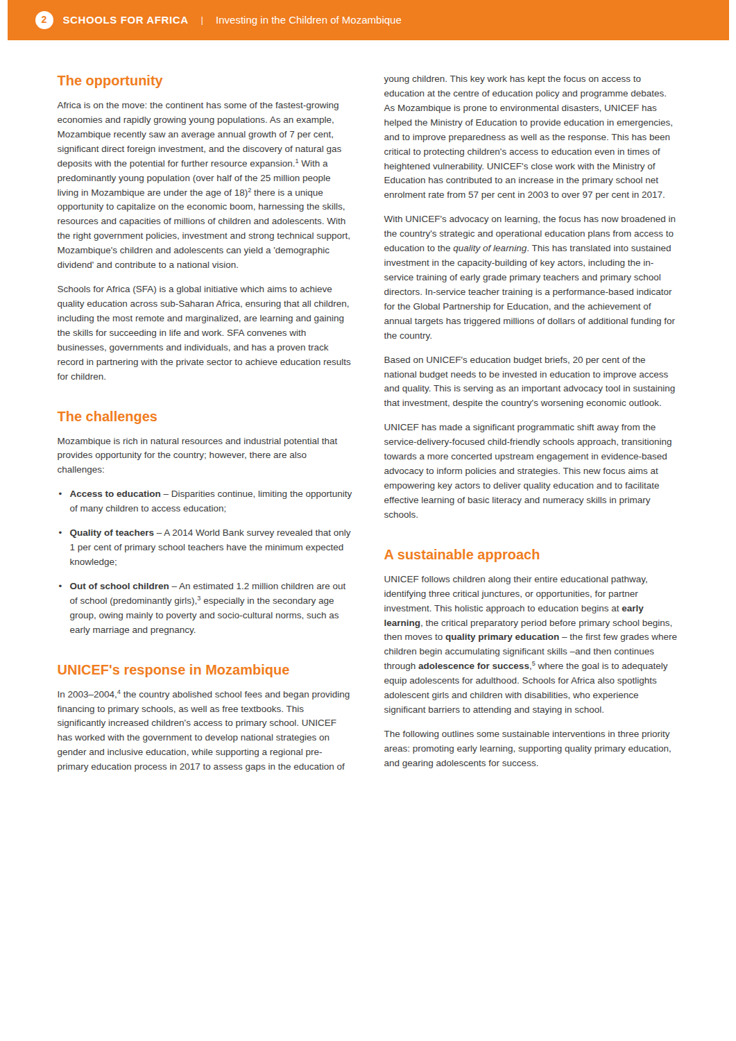2
SCHOOLS FOR AFRICA
|
Investing in the Children of Mozambique
The opportunity
Africa is on the move: the continent has some of the fastest-growing economies and rapidly growing young populations. As an example, Mozambique recently saw an average annual growth of 7 per cent, significant direct foreign investment, and the discovery of natural gas deposits with the potential for further resource expansion.1 With a predominantly young population (over half of the 25 million people living in Mozambique are under the age of 18)2 there is a unique opportunity to capitalize on the economic boom, harnessing the skills, resources and capacities of millions of children and adolescents. With the right government policies, investment and strong technical support, Mozambique's children and adolescents can yield a 'demographic dividend' and contribute to a national vision.
Schools for Africa (SFA) is a global initiative which aims to achieve quality education across sub-Saharan Africa, ensuring that all children, including the most remote and marginalized, are learning and gaining the skills for succeeding in life and work. SFA convenes with businesses, governments and individuals, and has a proven track record in partnering with the private sector to achieve education results for children.
The challenges
Mozambique is rich in natural resources and industrial potential that provides opportunity for the country; however, there are also challenges:
Access to education – Disparities continue, limiting the opportunity of many children to access education;
Quality of teachers – A 2014 World Bank survey revealed that only 1 per cent of primary school teachers have the minimum expected knowledge;
Out of school children – An estimated 1.2 million children are out of school (predominantly girls),3 especially in the secondary age group, owing mainly to poverty and socio-cultural norms, such as early marriage and pregnancy.
UNICEF's response in Mozambique
In 2003–2004,4 the country abolished school fees and began providing financing to primary schools, as well as free textbooks. This significantly increased children's access to primary school. UNICEF has worked with the government to develop national strategies on gender and inclusive education, while supporting a regional pre-primary education process in 2017 to assess gaps in the education of young children. This key work has kept the focus on access to education at the centre of education policy and programme debates. As Mozambique is prone to environmental disasters, UNICEF has helped the Ministry of Education to provide education in emergencies, and to improve preparedness as well as the response. This has been critical to protecting children's access to education even in times of heightened vulnerability. UNICEF's close work with the Ministry of Education has contributed to an increase in the primary school net enrolment rate from 57 per cent in 2003 to over 97 per cent in 2017.
With UNICEF's advocacy on learning, the focus has now broadened in the country's strategic and operational education plans from access to education to the quality of learning. This has translated into sustained investment in the capacity-building of key actors, including the in-service training of early grade primary teachers and primary school directors. In-service teacher training is a performance-based indicator for the Global Partnership for Education, and the achievement of annual targets has triggered millions of dollars of additional funding for the country.
Based on UNICEF's education budget briefs, 20 per cent of the national budget needs to be invested in education to improve access and quality. This is serving as an important advocacy tool in sustaining that investment, despite the country's worsening economic outlook.
UNICEF has made a significant programmatic shift away from the service-delivery-focused child-friendly schools approach, transitioning towards a more concerted upstream engagement in evidence-based advocacy to inform policies and strategies. This new focus aims at empowering key actors to deliver quality education and to facilitate effective learning of basic literacy and numeracy skills in primary schools.
A sustainable approach
UNICEF follows children along their entire educational pathway, identifying three critical junctures, or opportunities, for partner investment. This holistic approach to education begins at early learning, the critical preparatory period before primary school begins, then moves to quality primary education – the first few grades where children begin accumulating significant skills –and then continues through adolescence for success,5 where the goal is to adequately equip adolescents for adulthood. Schools for Africa also spotlights adolescent girls and children with disabilities, who experience significant barriers to attending and staying in school.
The following outlines some sustainable interventions in three priority areas: promoting early learning, supporting quality primary education, and gearing adolescents for success.